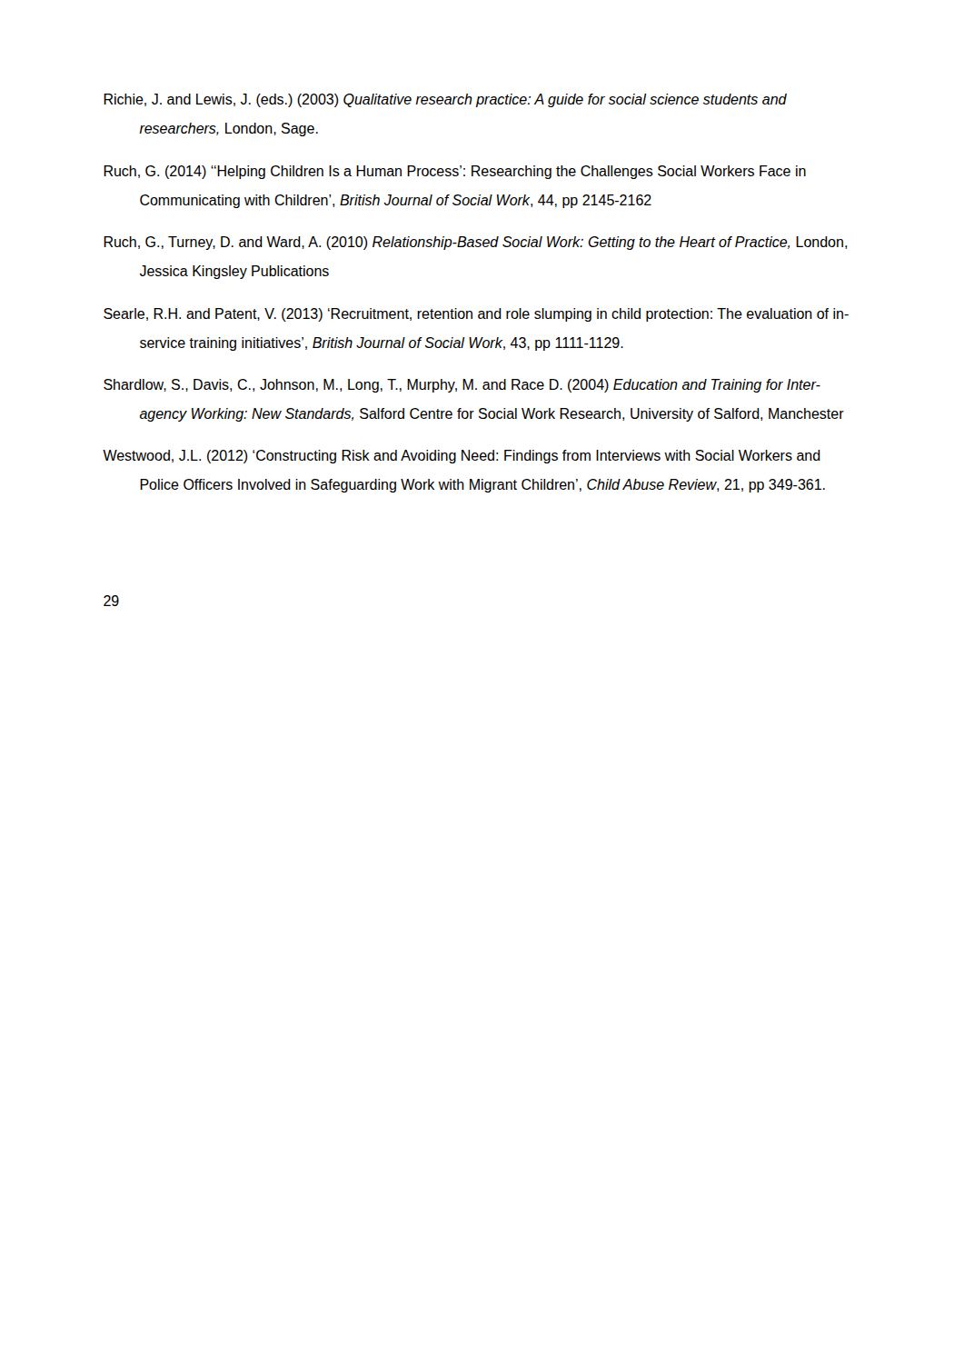Richie, J. and Lewis, J. (eds.) (2003) Qualitative research practice: A guide for social science students and researchers, London, Sage.
Ruch, G. (2014) ‘‘Helping Children Is a Human Process’: Researching the Challenges Social Workers Face in Communicating with Children’, British Journal of Social Work, 44, pp 2145-2162
Ruch, G., Turney, D. and Ward, A. (2010) Relationship-Based Social Work: Getting to the Heart of Practice, London, Jessica Kingsley Publications
Searle, R.H. and Patent, V. (2013) ‘Recruitment, retention and role slumping in child protection: The evaluation of in-service training initiatives’, British Journal of Social Work, 43, pp 1111-1129.
Shardlow, S., Davis, C., Johnson, M., Long, T., Murphy, M. and Race D. (2004) Education and Training for Inter-agency Working: New Standards, Salford Centre for Social Work Research, University of Salford, Manchester
Westwood, J.L. (2012) ‘Constructing Risk and Avoiding Need: Findings from Interviews with Social Workers and Police Officers Involved in Safeguarding Work with Migrant Children’, Child Abuse Review, 21, pp 349-361.
29